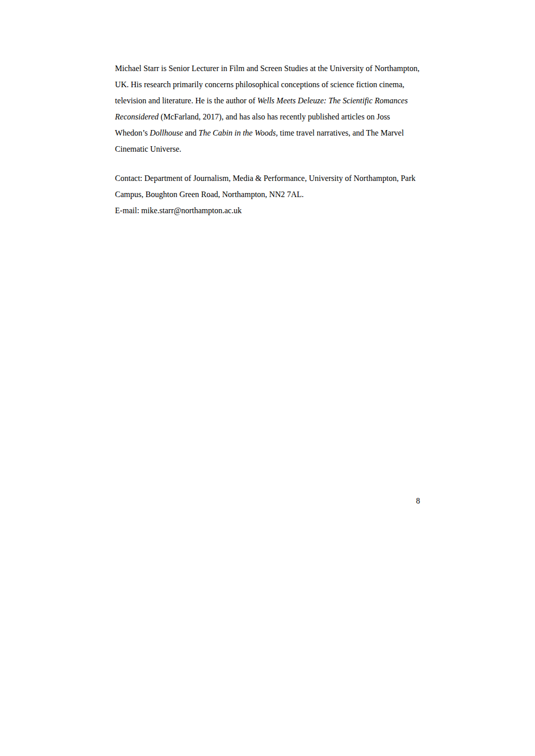Michael Starr is Senior Lecturer in Film and Screen Studies at the University of Northampton, UK. His research primarily concerns philosophical conceptions of science fiction cinema, television and literature. He is the author of Wells Meets Deleuze: The Scientific Romances Reconsidered (McFarland, 2017), and has also has recently published articles on Joss Whedon’s Dollhouse and The Cabin in the Woods, time travel narratives, and The Marvel Cinematic Universe.
Contact: Department of Journalism, Media & Performance, University of Northampton, Park Campus, Boughton Green Road, Northampton, NN2 7AL.
E-mail: mike.starr@northampton.ac.uk
8